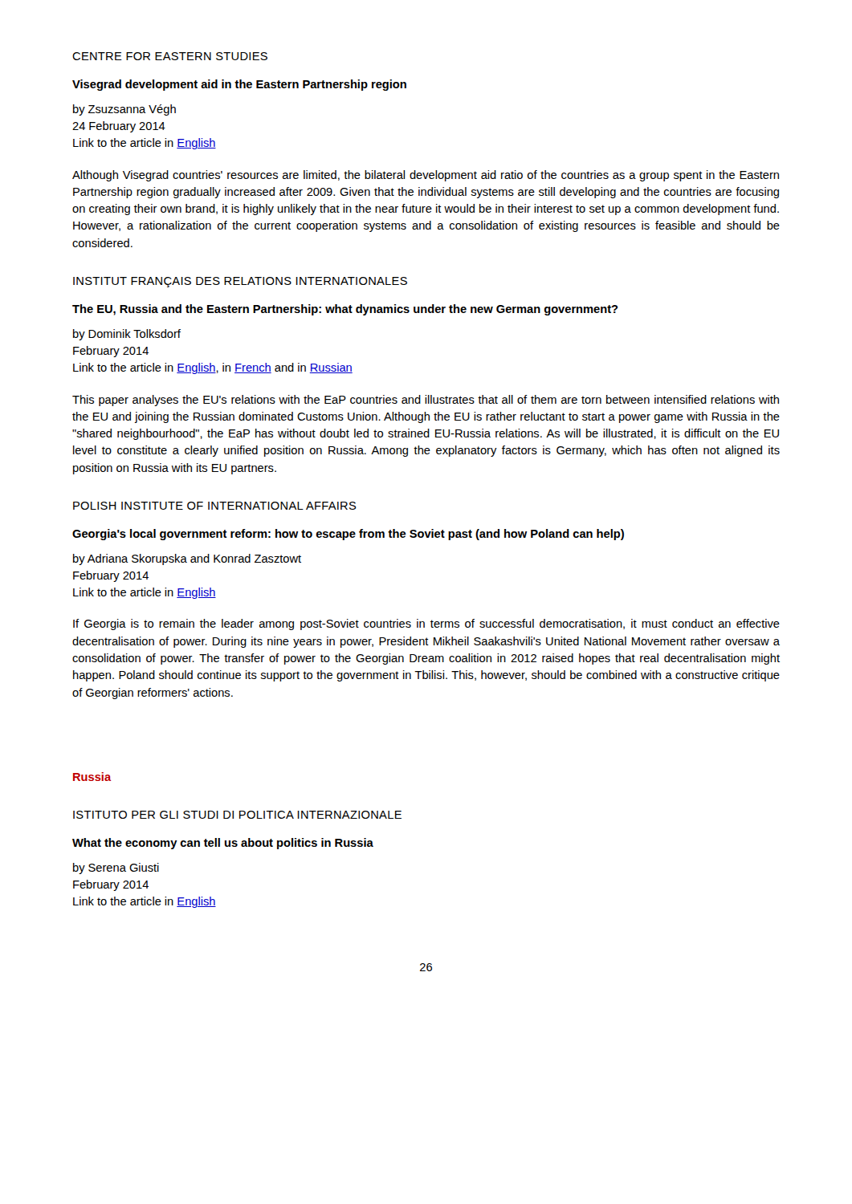CENTRE FOR EASTERN STUDIES
Visegrad development aid in the Eastern Partnership region
by Zsuzsanna Végh
24 February 2014
Link to the article in English
Although Visegrad countries' resources are limited, the bilateral development aid ratio of the countries as a group spent in the Eastern Partnership region gradually increased after 2009. Given that the individual systems are still developing and the countries are focusing on creating their own brand, it is highly unlikely that in the near future it would be in their interest to set up a common development fund. However, a rationalization of the current cooperation systems and a consolidation of existing resources is feasible and should be considered.
INSTITUT FRANÇAIS DES RELATIONS INTERNATIONALES
The EU, Russia and the Eastern Partnership: what dynamics under the new German government?
by Dominik Tolksdorf
February 2014
Link to the article in English, in French and in Russian
This paper analyses the EU's relations with the EaP countries and illustrates that all of them are torn between intensified relations with the EU and joining the Russian dominated Customs Union. Although the EU is rather reluctant to start a power game with Russia in the "shared neighbourhood", the EaP has without doubt led to strained EU-Russia relations. As will be illustrated, it is difficult on the EU level to constitute a clearly unified position on Russia. Among the explanatory factors is Germany, which has often not aligned its position on Russia with its EU partners.
POLISH INSTITUTE OF INTERNATIONAL AFFAIRS
Georgia's local government reform: how to escape from the Soviet past (and how Poland can help)
by Adriana Skorupska and Konrad Zasztowt
February 2014
Link to the article in English
If Georgia is to remain the leader among post-Soviet countries in terms of successful democratisation, it must conduct an effective decentralisation of power. During its nine years in power, President Mikheil Saakashvili's United National Movement rather oversaw a consolidation of power. The transfer of power to the Georgian Dream coalition in 2012 raised hopes that real decentralisation might happen. Poland should continue its support to the government in Tbilisi. This, however, should be combined with a constructive critique of Georgian reformers' actions.
Russia
ISTITUTO PER GLI STUDI DI POLITICA INTERNAZIONALE
What the economy can tell us about politics in Russia
by Serena Giusti
February 2014
Link to the article in English
26